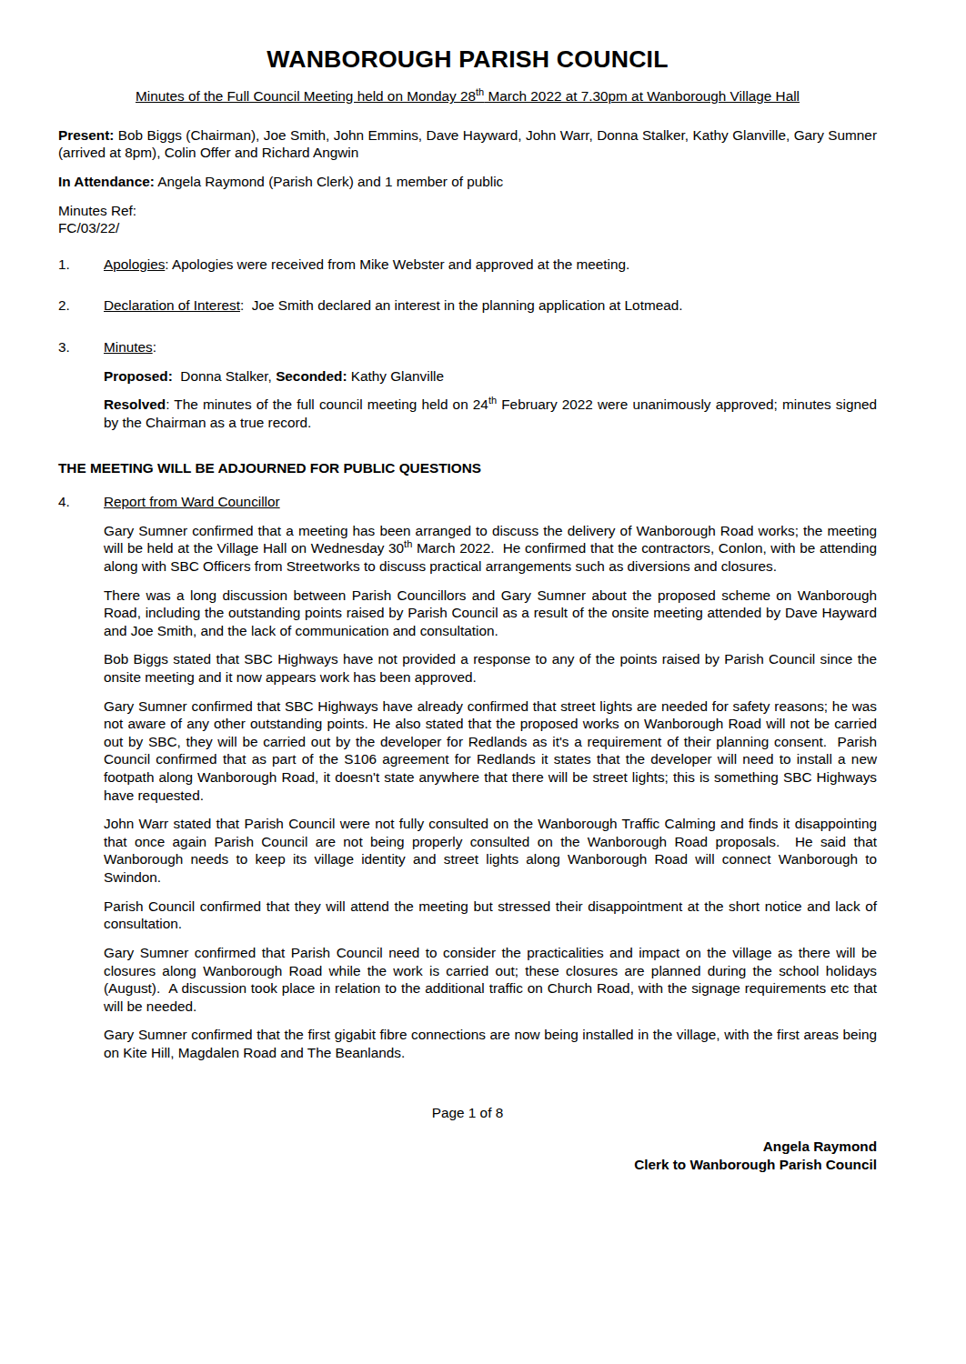WANBOROUGH PARISH COUNCIL
Minutes of the Full Council Meeting held on Monday 28th March 2022 at 7.30pm at Wanborough Village Hall
Present: Bob Biggs (Chairman), Joe Smith, John Emmins, Dave Hayward, John Warr, Donna Stalker, Kathy Glanville, Gary Sumner (arrived at 8pm), Colin Offer and Richard Angwin
In Attendance: Angela Raymond (Parish Clerk) and 1 member of public
Minutes Ref:
FC/03/22/
1.
Apologies: Apologies were received from Mike Webster and approved at the meeting.
2.
Declaration of Interest: Joe Smith declared an interest in the planning application at Lotmead.
3.
Minutes:
Proposed: Donna Stalker, Seconded: Kathy Glanville
Resolved: The minutes of the full council meeting held on 24th February 2022 were unanimously approved; minutes signed by the Chairman as a true record.
THE MEETING WILL BE ADJOURNED FOR PUBLIC QUESTIONS
4.
Report from Ward Councillor
Gary Sumner confirmed that a meeting has been arranged to discuss the delivery of Wanborough Road works; the meeting will be held at the Village Hall on Wednesday 30th March 2022. He confirmed that the contractors, Conlon, with be attending along with SBC Officers from Streetworks to discuss practical arrangements such as diversions and closures.
There was a long discussion between Parish Councillors and Gary Sumner about the proposed scheme on Wanborough Road, including the outstanding points raised by Parish Council as a result of the onsite meeting attended by Dave Hayward and Joe Smith, and the lack of communication and consultation.
Bob Biggs stated that SBC Highways have not provided a response to any of the points raised by Parish Council since the onsite meeting and it now appears work has been approved.
Gary Sumner confirmed that SBC Highways have already confirmed that street lights are needed for safety reasons; he was not aware of any other outstanding points. He also stated that the proposed works on Wanborough Road will not be carried out by SBC, they will be carried out by the developer for Redlands as it's a requirement of their planning consent. Parish Council confirmed that as part of the S106 agreement for Redlands it states that the developer will need to install a new footpath along Wanborough Road, it doesn't state anywhere that there will be street lights; this is something SBC Highways have requested.
John Warr stated that Parish Council were not fully consulted on the Wanborough Traffic Calming and finds it disappointing that once again Parish Council are not being properly consulted on the Wanborough Road proposals. He said that Wanborough needs to keep its village identity and street lights along Wanborough Road will connect Wanborough to Swindon.
Parish Council confirmed that they will attend the meeting but stressed their disappointment at the short notice and lack of consultation.
Gary Sumner confirmed that Parish Council need to consider the practicalities and impact on the village as there will be closures along Wanborough Road while the work is carried out; these closures are planned during the school holidays (August). A discussion took place in relation to the additional traffic on Church Road, with the signage requirements etc that will be needed.
Gary Sumner confirmed that the first gigabit fibre connections are now being installed in the village, with the first areas being on Kite Hill, Magdalen Road and The Beanlands.
Page 1 of 8
Angela Raymond
Clerk to Wanborough Parish Council